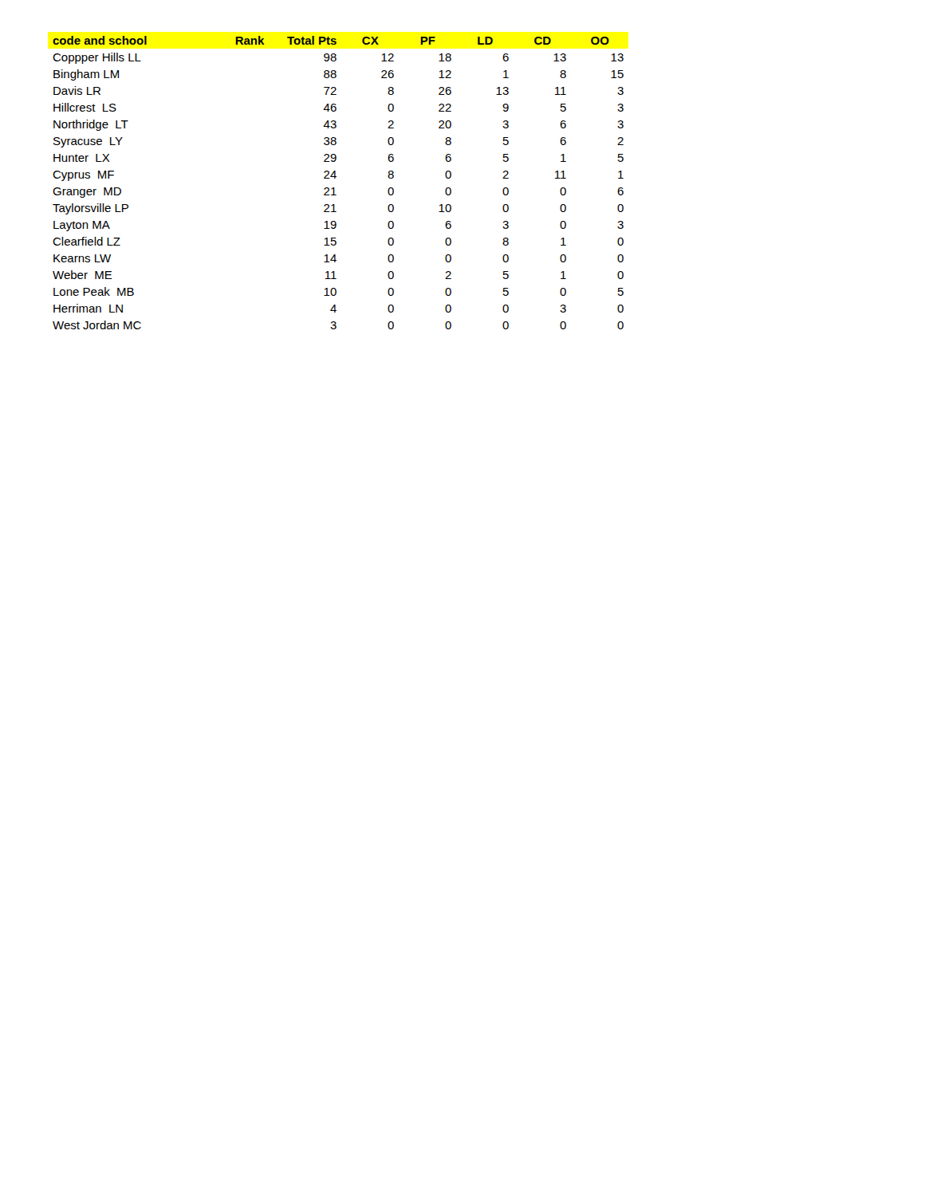| code and school | Rank | Total Pts | CX | PF | LD | CD | OO |
| --- | --- | --- | --- | --- | --- | --- | --- |
| Coppper Hills LL | | 98 | 12 | 18 | 6 | 13 | 13 |
| Bingham LM | | 88 | 26 | 12 | 1 | 8 | 15 |
| Davis LR | | 72 | 8 | 26 | 13 | 11 | 3 |
| Hillcrest LS | | 46 | 0 | 22 | 9 | 5 | 3 |
| Northridge LT | | 43 | 2 | 20 | 3 | 6 | 3 |
| Syracuse LY | | 38 | 0 | 8 | 5 | 6 | 2 |
| Hunter LX | | 29 | 6 | 6 | 5 | 1 | 5 |
| Cyprus MF | | 24 | 8 | 0 | 2 | 11 | 1 |
| Granger MD | | 21 | 0 | 0 | 0 | 0 | 6 |
| Taylorsville LP | | 21 | 0 | 10 | 0 | 0 | 0 |
| Layton MA | | 19 | 0 | 6 | 3 | 0 | 3 |
| Clearfield LZ | | 15 | 0 | 0 | 8 | 1 | 0 |
| Kearns LW | | 14 | 0 | 0 | 0 | 0 | 0 |
| Weber ME | | 11 | 0 | 2 | 5 | 1 | 0 |
| Lone Peak MB | | 10 | 0 | 0 | 5 | 0 | 5 |
| Herriman LN | | 4 | 0 | 0 | 0 | 3 | 0 |
| West Jordan MC | | 3 | 0 | 0 | 0 | 0 | 0 |